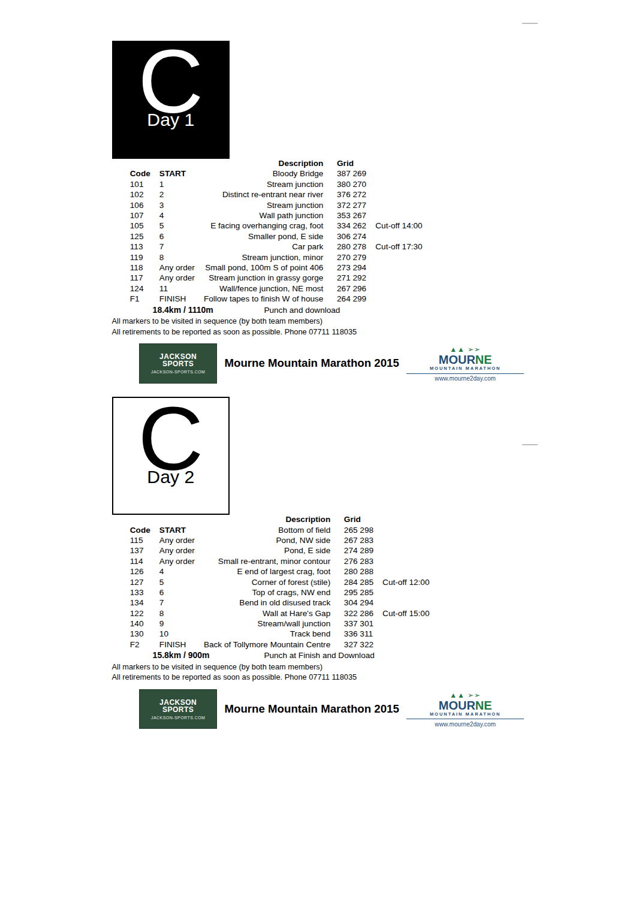C Day 1
| | | Description | Grid | |
| --- | --- | --- | --- | --- |
| Code | START | Bloody Bridge | 387 269 | |
| 101 | 1 | Stream junction | 380 270 | |
| 102 | 2 | Distinct re-entrant near river | 376 272 | |
| 106 | 3 | Stream junction | 372 277 | |
| 107 | 4 | Wall path junction | 353 267 | |
| 105 | 5 | E facing overhanging crag, foot | 334 262 | Cut-off 14:00 |
| 125 | 6 | Smaller pond, E side | 306 274 | |
| 113 | 7 | Car park | 280 278 | Cut-off 17:30 |
| 119 | 8 | Stream junction, minor | 270 279 | |
| 118 | Any order | Small pond, 100m S of point 406 | 273 294 | |
| 117 | Any order | Stream junction in grassy gorge | 271 292 | |
| 124 | 11 | Wall/fence junction, NE most | 267 296 | |
| F1 | FINISH | Follow tapes to finish W of house | 264 299 | |
18.4km / 1110m Punch and download
All markers to be visited in sequence (by both team members)
All retirements to be reported as soon as possible. Phone 07711 118035
JACKSON
SPORTS
JACKSON-SPORTS.COM
Mourne Mountain Marathon 2015
▲▲ ➢➢
MOURNE
MOUNTAIN MARATHON
www.mourne2day.com
C Day 2
| | | Description | Grid | |
| --- | --- | --- | --- | --- |
| Code | START | Bottom of field | 265 298 | |
| 115 | Any order | Pond, NW side | 267 283 | |
| 137 | Any order | Pond, E side | 274 289 | |
| 114 | Any order | Small re-entrant, minor contour | 276 283 | |
| 126 | 4 | E end of largest crag, foot | 280 288 | |
| 127 | 5 | Corner of forest (stile) | 284 285 | Cut-off 12:00 |
| 133 | 6 | Top of crags, NW end | 295 285 | |
| 134 | 7 | Bend in old disused track | 304 294 | |
| 122 | 8 | Wall at Hare's Gap | 322 286 | Cut-off 15:00 |
| 140 | 9 | Stream/wall junction | 337 301 | |
| 130 | 10 | Track bend | 336 311 | |
| F2 | FINISH | Back of Tollymore Mountain Centre | 327 322 | |
15.8km / 900m Punch at Finish and Download
All markers to be visited in sequence (by both team members)
All retirements to be reported as soon as possible. Phone 07711 118035
JACKSON
SPORTS
JACKSON-SPORTS.COM
Mourne Mountain Marathon 2015
▲▲ ➢➢
MOURNE
MOUNTAIN MARATHON
www.mourne2day.com